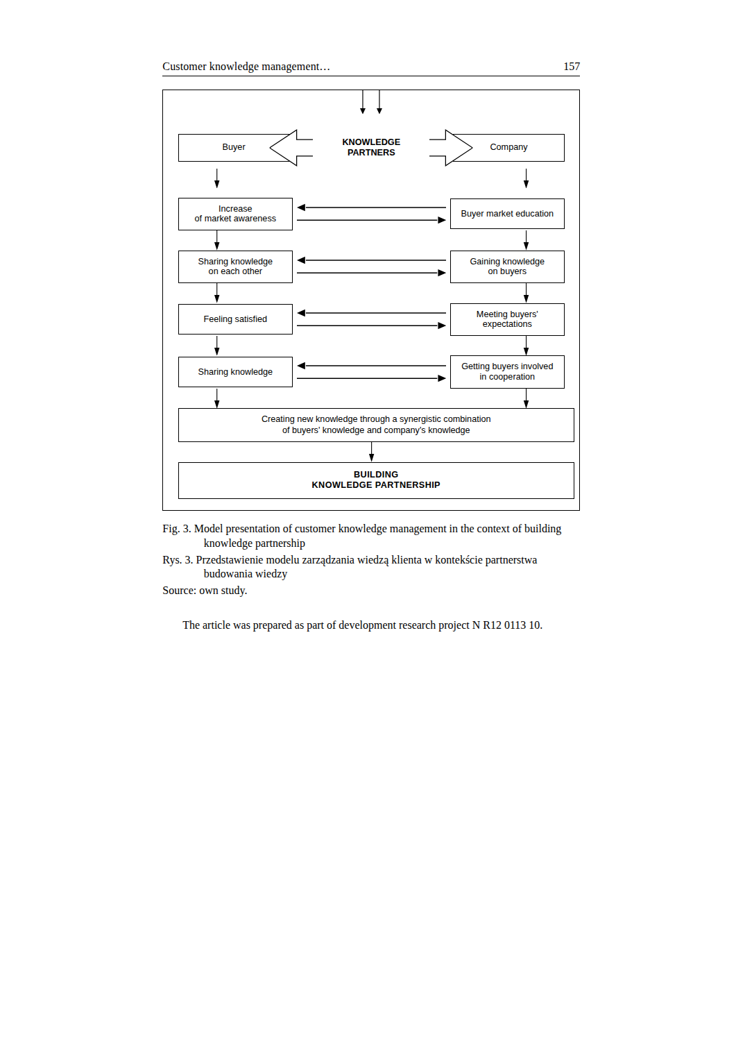Customer knowledge management… 157
Buyer
KNOWLEDGE
PARTNERS
Company
Increase
of market awareness
Buyer market education
Sharing knowledge
on each other
Gaining knowledge
on buyers
Feeling satisfied
Meeting buyers'
expectations
Sharing knowledge
Getting buyers involved
in cooperation
Creating new knowledge through a synergistic combination
of buyers' knowledge and company's knowledge
BUILDING
KNOWLEDGE PARTNERSHIP
Fig. 3. Model presentation of customer knowledge management in the context of building knowledge partnership
Rys. 3. Przedstawienie modelu zarządzania wiedzą klienta w kontekście partnerstwa budowania wiedzy
Source: own study.
The article was prepared as part of development research project N R12 0113 10.